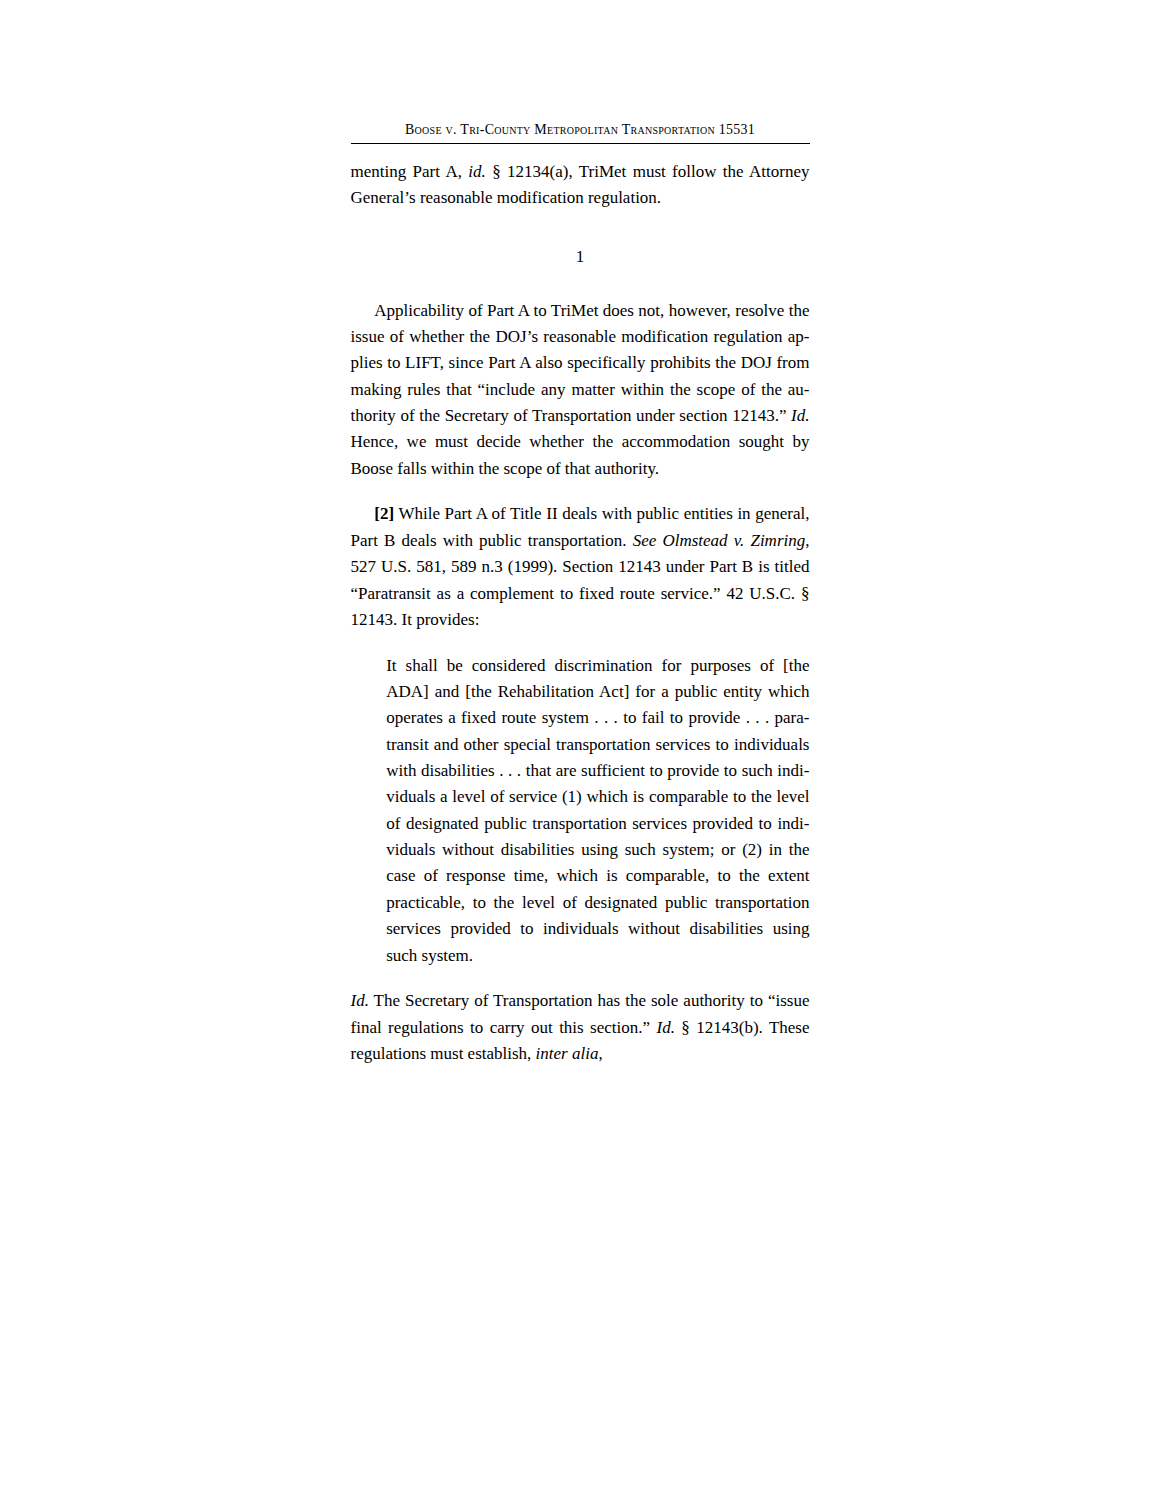Boose v. Tri-County Metropolitan Transportation 15531
menting Part A, id. § 12134(a), TriMet must follow the Attorney General’s reasonable modification regulation.
1
Applicability of Part A to TriMet does not, however, resolve the issue of whether the DOJ’s reasonable modification regulation applies to LIFT, since Part A also specifically prohibits the DOJ from making rules that “include any matter within the scope of the authority of the Secretary of Transportation under section 12143.” Id. Hence, we must decide whether the accommodation sought by Boose falls within the scope of that authority.
[2] While Part A of Title II deals with public entities in general, Part B deals with public transportation. See Olmstead v. Zimring, 527 U.S. 581, 589 n.3 (1999). Section 12143 under Part B is titled “Paratransit as a complement to fixed route service.” 42 U.S.C. § 12143. It provides:
It shall be considered discrimination for purposes of [the ADA] and [the Rehabilitation Act] for a public entity which operates a fixed route system . . . to fail to provide . . . paratransit and other special transportation services to individuals with disabilities . . . that are sufficient to provide to such individuals a level of service (1) which is comparable to the level of designated public transportation services provided to individuals without disabilities using such system; or (2) in the case of response time, which is comparable, to the extent practicable, to the level of designated public transportation services provided to individuals without disabilities using such system.
Id. The Secretary of Transportation has the sole authority to “issue final regulations to carry out this section.” Id. § 12143(b). These regulations must establish, inter alia,